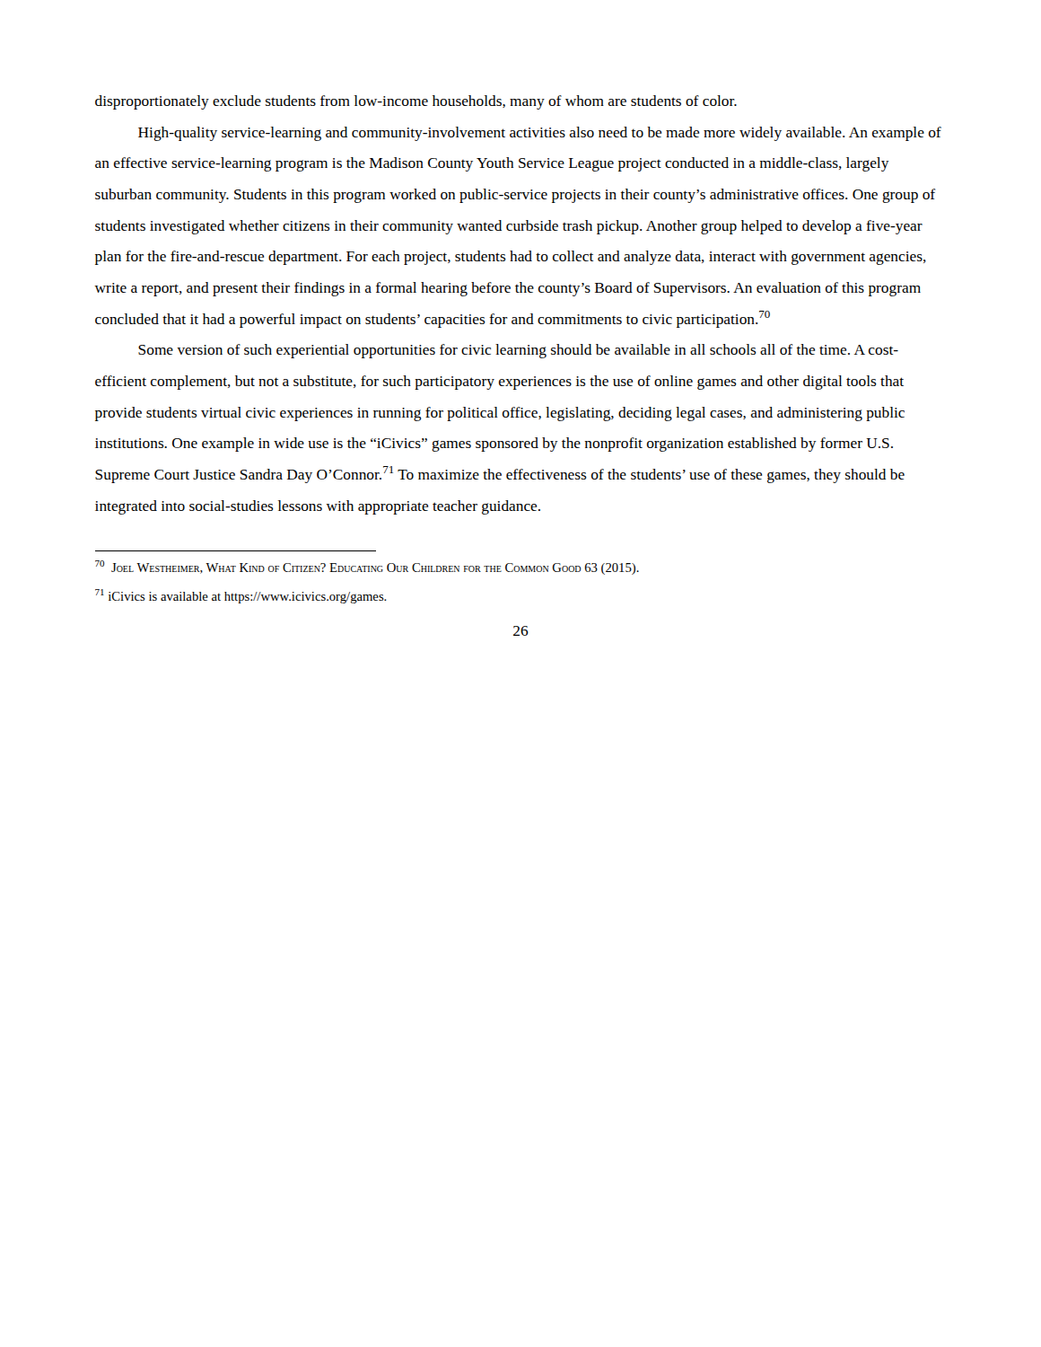disproportionately exclude students from low-income households, many of whom are students of color.
High-quality service-learning and community-involvement activities also need to be made more widely available. An example of an effective service-learning program is the Madison County Youth Service League project conducted in a middle-class, largely suburban community. Students in this program worked on public-service projects in their county’s administrative offices. One group of students investigated whether citizens in their community wanted curbside trash pickup. Another group helped to develop a five-year plan for the fire-and-rescue department. For each project, students had to collect and analyze data, interact with government agencies, write a report, and present their findings in a formal hearing before the county’s Board of Supervisors. An evaluation of this program concluded that it had a powerful impact on students’ capacities for and commitments to civic participation.70
Some version of such experiential opportunities for civic learning should be available in all schools all of the time. A cost-efficient complement, but not a substitute, for such participatory experiences is the use of online games and other digital tools that provide students virtual civic experiences in running for political office, legislating, deciding legal cases, and administering public institutions. One example in wide use is the “iCivics” games sponsored by the nonprofit organization established by former U.S. Supreme Court Justice Sandra Day O’Connor.71 To maximize the effectiveness of the students’ use of these games, they should be integrated into social-studies lessons with appropriate teacher guidance.
70 Joel Westheimer, What Kind of Citizen? Educating Our Children for the Common Good 63 (2015).
71 iCivics is available at https://www.icivics.org/games.
26